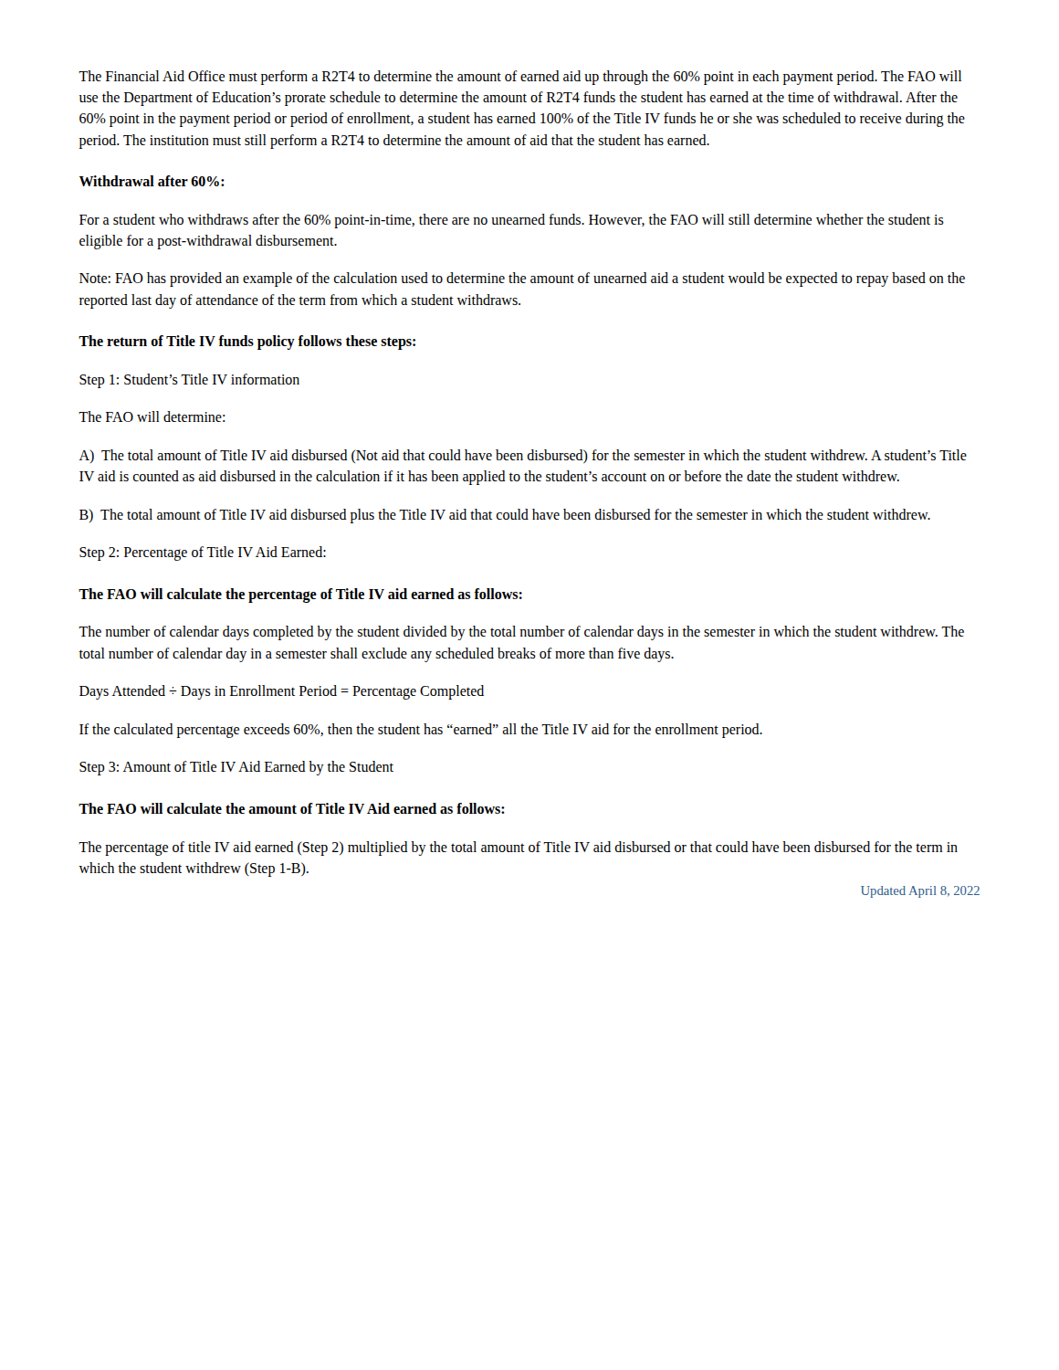The Financial Aid Office must perform a R2T4 to determine the amount of earned aid up through the 60% point in each payment period. The FAO will use the Department of Education’s prorate schedule to determine the amount of R2T4 funds the student has earned at the time of withdrawal. After the 60% point in the payment period or period of enrollment, a student has earned 100% of the Title IV funds he or she was scheduled to receive during the period. The institution must still perform a R2T4 to determine the amount of aid that the student has earned.
Withdrawal after 60%:
For a student who withdraws after the 60% point-in-time, there are no unearned funds. However, the FAO will still determine whether the student is eligible for a post-withdrawal disbursement.
Note: FAO has provided an example of the calculation used to determine the amount of unearned aid a student would be expected to repay based on the reported last day of attendance of the term from which a student withdraws.
The return of Title IV funds policy follows these steps:
Step 1: Student’s Title IV information
The FAO will determine:
A) The total amount of Title IV aid disbursed (Not aid that could have been disbursed) for the semester in which the student withdrew. A student’s Title IV aid is counted as aid disbursed in the calculation if it has been applied to the student’s account on or before the date the student withdrew.
B) The total amount of Title IV aid disbursed plus the Title IV aid that could have been disbursed for the semester in which the student withdrew.
Step 2: Percentage of Title IV Aid Earned:
The FAO will calculate the percentage of Title IV aid earned as follows:
The number of calendar days completed by the student divided by the total number of calendar days in the semester in which the student withdrew. The total number of calendar day in a semester shall exclude any scheduled breaks of more than five days.
Days Attended ÷ Days in Enrollment Period = Percentage Completed
If the calculated percentage exceeds 60%, then the student has “earned” all the Title IV aid for the enrollment period.
Step 3: Amount of Title IV Aid Earned by the Student
The FAO will calculate the amount of Title IV Aid earned as follows:
The percentage of title IV aid earned (Step 2) multiplied by the total amount of Title IV aid disbursed or that could have been disbursed for the term in which the student withdrew (Step 1-B).
Updated April 8, 2022